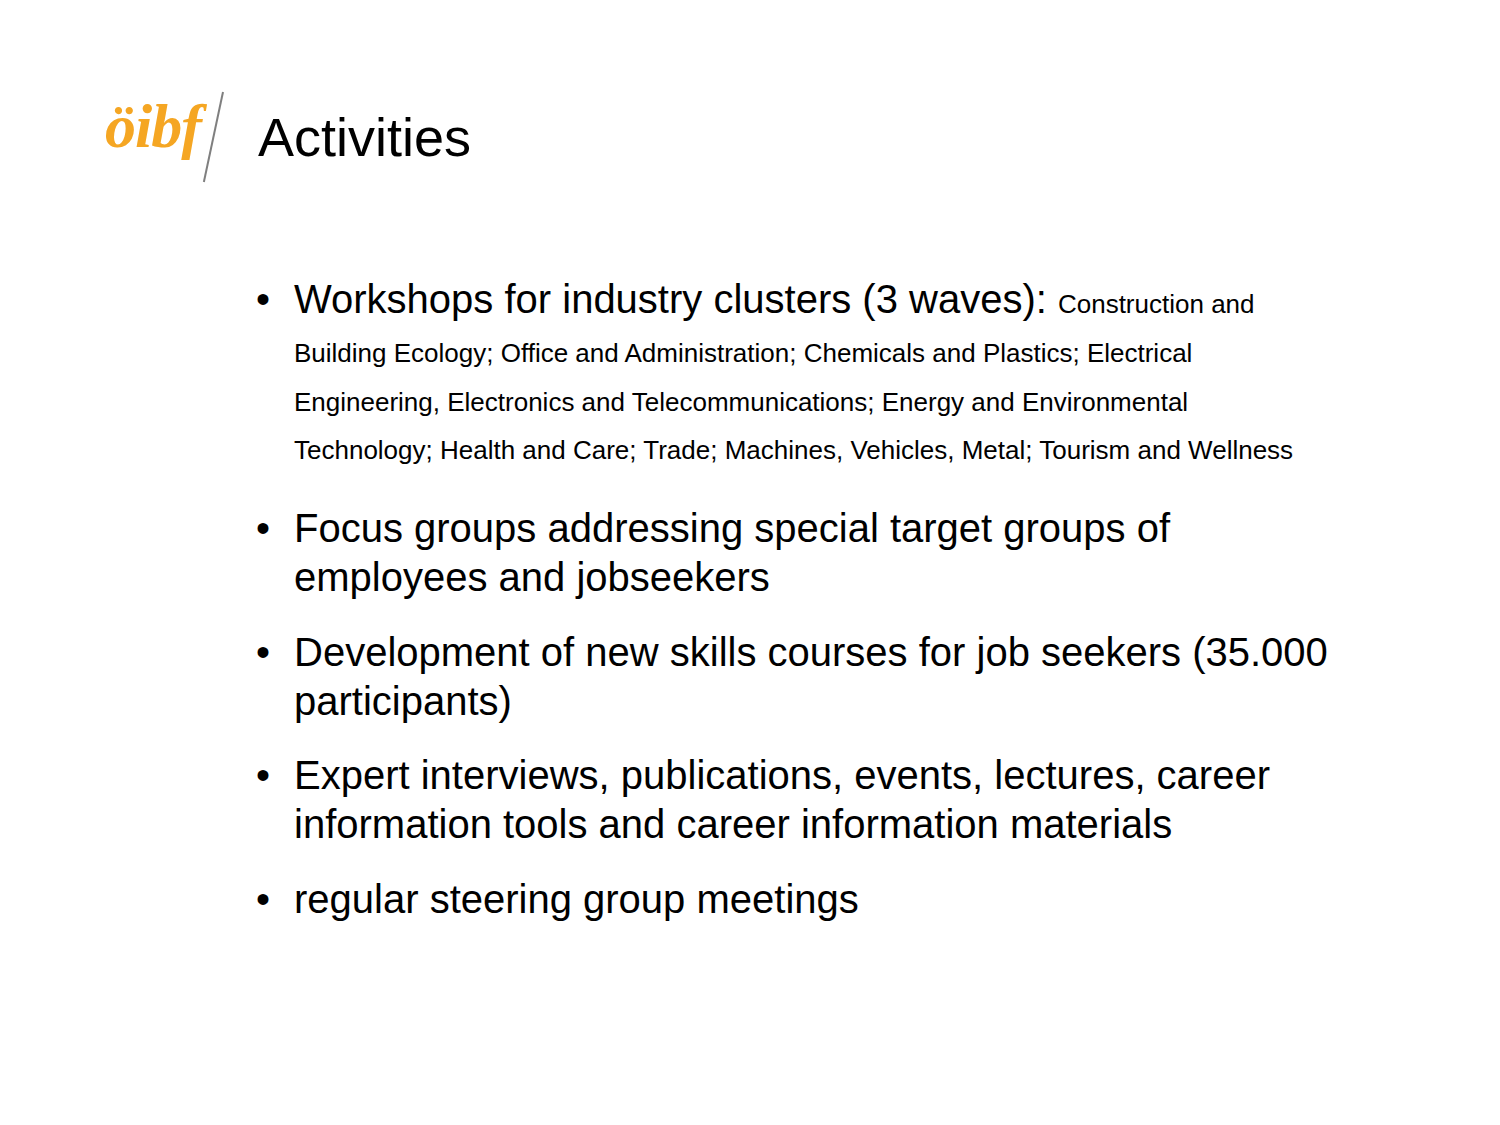öibf
Activities
Workshops for industry clusters (3 waves): Construction and Building Ecology; Office and Administration; Chemicals and Plastics; Electrical Engineering, Electronics and Telecommunications; Energy and Environmental Technology; Health and Care; Trade; Machines, Vehicles, Metal; Tourism and Wellness
Focus groups addressing special target groups of employees and jobseekers
Development of new skills courses for job seekers (35.000 participants)
Expert interviews, publications, events, lectures, career information tools and career information materials
regular steering group meetings